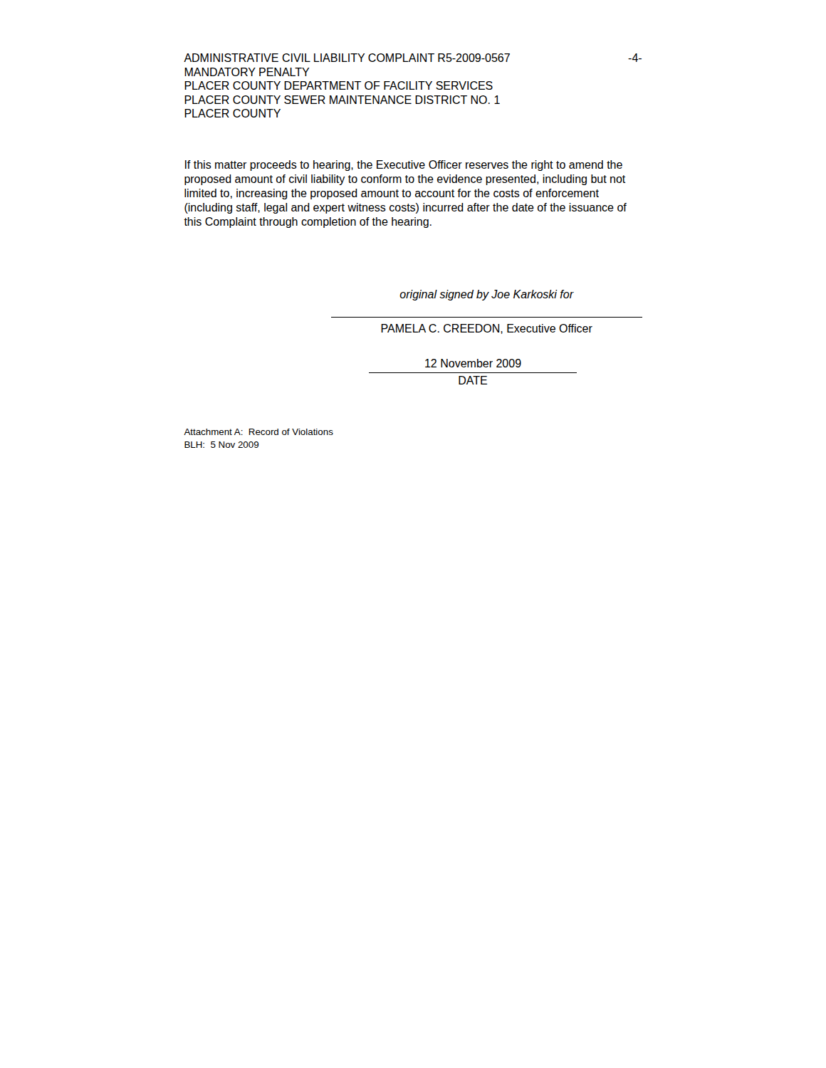-4-
ADMINISTRATIVE CIVIL LIABILITY COMPLAINT R5-2009-0567 MANDATORY PENALTY PLACER COUNTY DEPARTMENT OF FACILITY SERVICES PLACER COUNTY SEWER MAINTENANCE DISTRICT NO. 1 PLACER COUNTY
If this matter proceeds to hearing, the Executive Officer reserves the right to amend the proposed amount of civil liability to conform to the evidence presented, including but not limited to, increasing the proposed amount to account for the costs of enforcement (including staff, legal and expert witness costs) incurred after the date of the issuance of this Complaint through completion of the hearing.
original signed by Joe Karkoski for
PAMELA C. CREEDON, Executive Officer
12 November 2009
DATE
Attachment A: Record of Violations
BLH: 5 Nov 2009